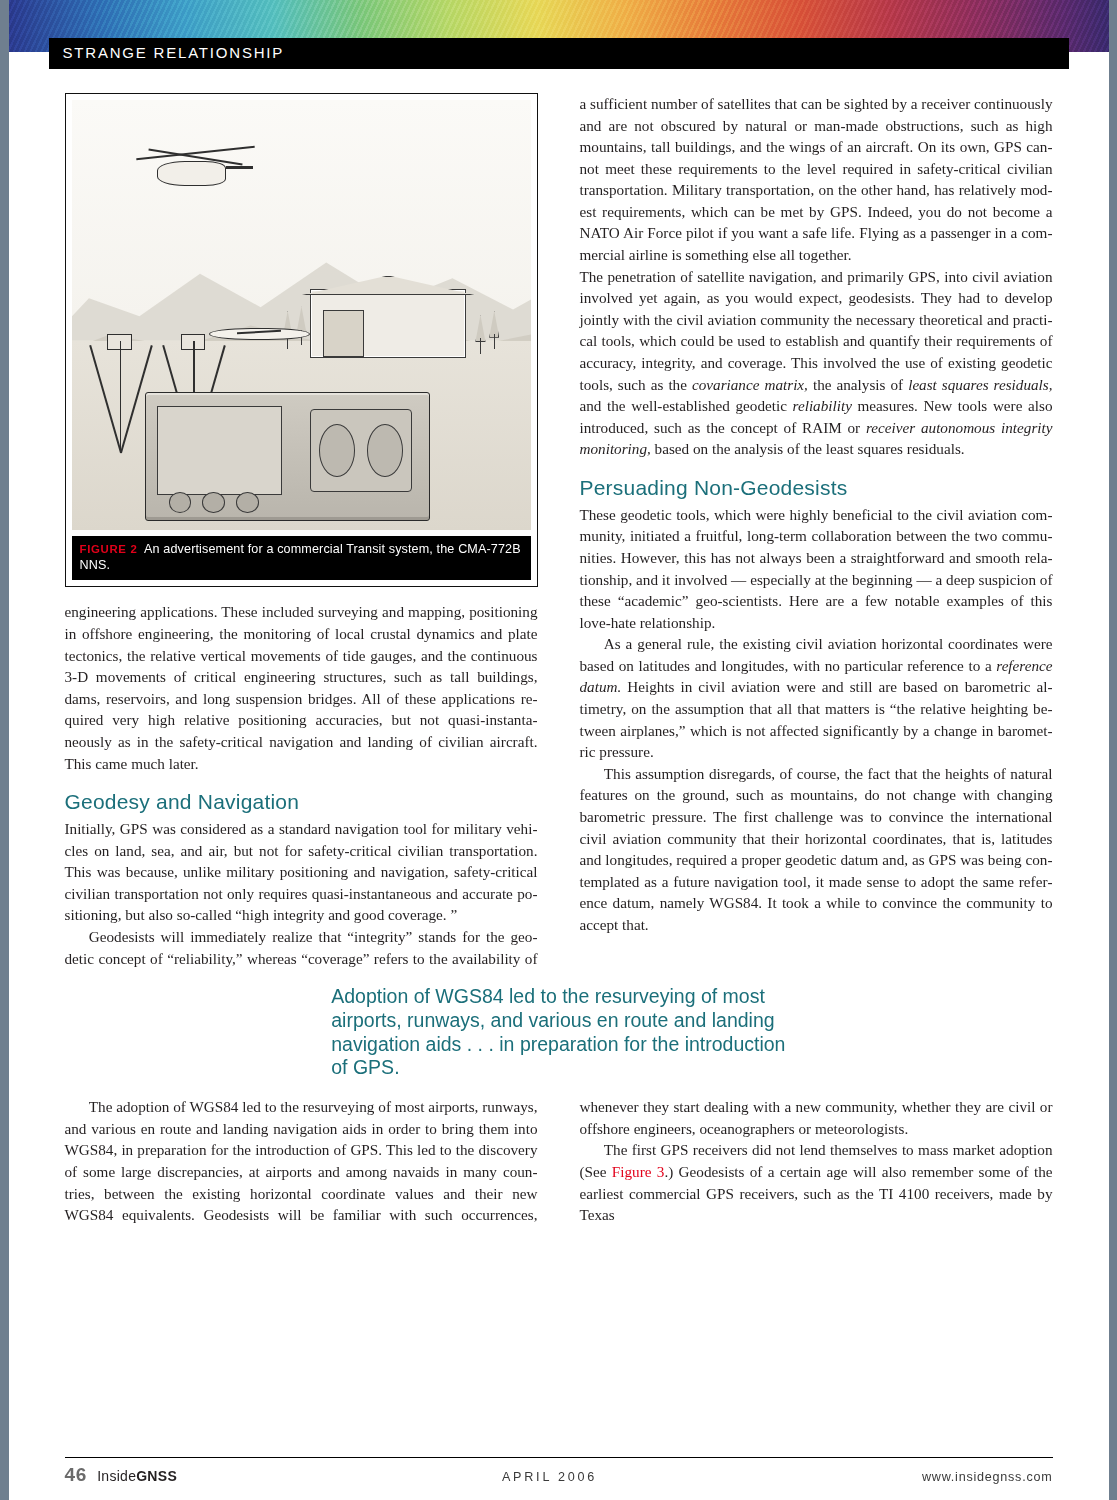Strange Relationship
FIGURE 2 An advertisement for a commercial Transit system, the CMA-772B NNS.
engineering applications. These included surveying and mapping, positioning in offshore engineering, the monitoring of local crustal dynamics and plate tectonics, the relative vertical movements of tide gauges, and the continuous 3-D movements of critical engineering structures, such as tall buildings, dams, reservoirs, and long suspension bridges. All of these applications required very high relative positioning accuracies, but not quasi-instantaneously as in the safety-critical navigation and landing of civilian aircraft. This came much later.
Geodesy and Navigation
Initially, GPS was considered as a standard navigation tool for military vehicles on land, sea, and air, but not for safety-critical civilian transportation. This was because, unlike military positioning and navigation, safety-critical civilian transportation not only requires quasi-instantaneous and accurate positioning, but also so-called “high integrity and good coverage. ”
Geodesists will immediately realize that “integrity” stands for the geodetic concept of “reliability,” whereas “coverage” refers to the availability of a sufficient number of satellites that can be sighted by a receiver continuously and are not obscured by natural or man-made obstructions, such as high mountains, tall buildings, and the wings of an aircraft. On its own, GPS cannot meet these requirements to the level required in safety-critical civilian transportation. Military transportation, on the other hand, has relatively modest requirements, which can be met by GPS. Indeed, you do not become a NATO Air Force pilot if you want a safe life. Flying as a passenger in a commercial airline is something else all together.
The penetration of satellite navigation, and primarily GPS, into civil aviation involved yet again, as you would expect, geodesists. They had to develop jointly with the civil aviation community the necessary theoretical and practical tools, which could be used to establish and quantify their requirements of accuracy, integrity, and coverage. This involved the use of existing geodetic tools, such as the covariance matrix, the analysis of least squares residuals, and the well-established geodetic reliability measures. New tools were also introduced, such as the concept of RAIM or receiver autonomous integrity monitoring, based on the analysis of the least squares residuals.
Persuading Non-Geodesists
These geodetic tools, which were highly beneficial to the civil aviation community, initiated a fruitful, long-term collaboration between the two communities. However, this has not always been a straightforward and smooth relationship, and it involved — especially at the beginning — a deep suspicion of these “academic” geo-scientists. Here are a few notable examples of this love-hate relationship.
As a general rule, the existing civil aviation horizontal coordinates were based on latitudes and longitudes, with no particular reference to a reference datum. Heights in civil aviation were and still are based on barometric altimetry, on the assumption that all that matters is “the relative heighting between airplanes,” which is not affected significantly by a change in barometric pressure.
This assumption disregards, of course, the fact that the heights of natural features on the ground, such as mountains, do not change with changing barometric pressure. The first challenge was to convince the international civil aviation community that their horizontal coordinates, that is, latitudes and longitudes, required a proper geodetic datum and, as GPS was being contemplated as a future navigation tool, it made sense to adopt the same reference datum, namely WGS84. It took a while to convince the community to accept that.
Adoption of WGS84 led to the resurveying of most airports, runways, and various en route and landing navigation aids . . . in preparation for the introduction of GPS.
The adoption of WGS84 led to the resurveying of most airports, runways, and various en route and landing navigation aids in order to bring them into WGS84, in preparation for the introduction of GPS. This led to the discovery of some large discrepancies, at airports and among navaids in many countries, between the existing horizontal coordinate values and their new WGS84 equivalents. Geodesists will be familiar with such occurrences, whenever they start dealing with a new community, whether they are civil or offshore engineers, oceanographers or meteorologists.
The first GPS receivers did not lend themselves to mass market adoption (See Figure 3.) Geodesists of a certain age will also remember some of the earliest commercial GPS receivers, such as the TI 4100 receivers, made by Texas
46 InsideGNSS
april 2006
www.insidegnss.com